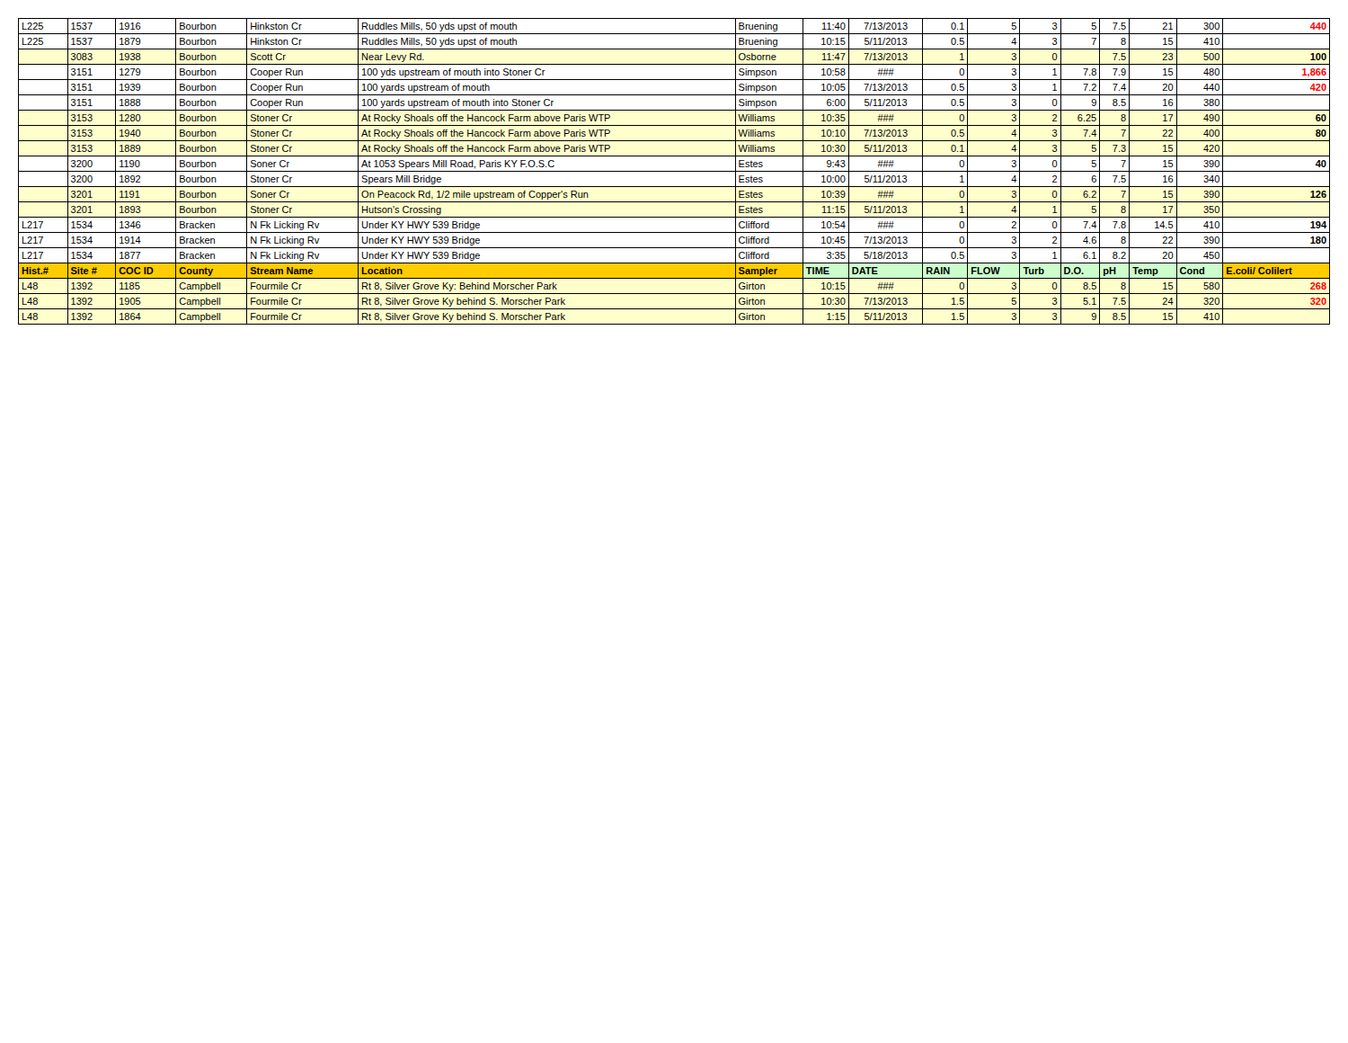| L225 | 1537 | 1916 | Bourbon | Hinkston Cr | Ruddles Mills, 50 yds upst of mouth | Bruening | 11:40 | 7/13/2013 | 0.1 | 5 | 3 | 5 | 7.5 | 21 | 300 | 440 |
| L225 | 1537 | 1879 | Bourbon | Hinkston Cr | Ruddles Mills, 50 yds upst of mouth | Bruening | 10:15 | 5/11/2013 | 0.5 | 4 | 3 | 7 | 8 | 15 | 410 | |
| | 3083 | 1938 | Bourbon | Scott Cr | Near Levy Rd. | Osborne | 11:47 | 7/13/2013 | 1 | 3 | 0 | | 7.5 | 23 | 500 | 100 |
| | 3151 | 1279 | Bourbon | Cooper Run | 100 yds upstream of mouth into Stoner Cr | Simpson | 10:58 | ### | 0 | 3 | 1 | 7.8 | 7.9 | 15 | 480 | 1,866 |
| | 3151 | 1939 | Bourbon | Cooper Run | 100 yards upstream of mouth | Simpson | 10:05 | 7/13/2013 | 0.5 | 3 | 1 | 7.2 | 7.4 | 20 | 440 | 420 |
| | 3151 | 1888 | Bourbon | Cooper Run | 100 yards upstream of mouth into Stoner Cr | Simpson | 6:00 | 5/11/2013 | 0.5 | 3 | 0 | 9 | 8.5 | 16 | 380 | |
| | 3153 | 1280 | Bourbon | Stoner Cr | At Rocky Shoals off the Hancock Farm above Paris WTP | Williams | 10:35 | ### | 0 | 3 | 2 | 6.25 | 8 | 17 | 490 | 60 |
| | 3153 | 1940 | Bourbon | Stoner Cr | At Rocky Shoals off the Hancock Farm above Paris WTP | Williams | 10:10 | 7/13/2013 | 0.5 | 4 | 3 | 7.4 | 7 | 22 | 400 | 80 |
| | 3153 | 1889 | Bourbon | Stoner Cr | At Rocky Shoals off the Hancock Farm above Paris WTP | Williams | 10:30 | 5/11/2013 | 0.1 | 4 | 3 | 5 | 7.3 | 15 | 420 | |
| | 3200 | 1190 | Bourbon | Soner Cr | At 1053 Spears Mill Road, Paris KY F.O.S.C | Estes | 9:43 | ### | 0 | 3 | 0 | 5 | 7 | 15 | 390 | 40 |
| | 3200 | 1892 | Bourbon | Stoner Cr | Spears Mill Bridge | Estes | 10:00 | 5/11/2013 | 1 | 4 | 2 | 6 | 7.5 | 16 | 340 | |
| | 3201 | 1191 | Bourbon | Soner Cr | On Peacock Rd, 1/2 mile upstream of Copper's Run | Estes | 10:39 | ### | 0 | 3 | 0 | 6.2 | 7 | 15 | 390 | 126 |
| | 3201 | 1893 | Bourbon | Stoner Cr | Hutson's Crossing | Estes | 11:15 | 5/11/2013 | 1 | 4 | 1 | 5 | 8 | 17 | 350 | |
| L217 | 1534 | 1346 | Bracken | N Fk Licking Rv | Under KY HWY 539 Bridge | Clifford | 10:54 | ### | 0 | 2 | 0 | 7.4 | 7.8 | 14.5 | 410 | 194 |
| L217 | 1534 | 1914 | Bracken | N Fk Licking Rv | Under KY HWY 539 Bridge | Clifford | 10:45 | 7/13/2013 | 0 | 3 | 2 | 4.6 | 8 | 22 | 390 | 180 |
| L217 | 1534 | 1877 | Bracken | N Fk Licking Rv | Under KY HWY 539 Bridge | Clifford | 3:35 | 5/18/2013 | 0.5 | 3 | 1 | 6.1 | 8.2 | 20 | 450 | |
| Hist.# | Site # | COC ID | County | Stream Name | Location | Sampler | TIME | DATE | RAIN | FLOW | Turb | D.O. | pH | Temp | Cond | E.coli/ Colilert |
| L48 | 1392 | 1185 | Campbell | Fourmile Cr | Rt 8, Silver Grove Ky: Behind Morscher Park | Girton | 10:15 | ### | 0 | 3 | 0 | 8.5 | 8 | 15 | 580 | 268 |
| L48 | 1392 | 1905 | Campbell | Fourmile Cr | Rt 8, Silver Grove Ky behind S. Morscher Park | Girton | 10:30 | 7/13/2013 | 1.5 | 5 | 3 | 5.1 | 7.5 | 24 | 320 | 320 |
| L48 | 1392 | 1864 | Campbell | Fourmile Cr | Rt 8, Silver Grove Ky behind S. Morscher Park | Girton | 1:15 | 5/11/2013 | 1.5 | 3 | 3 | 9 | 8.5 | 15 | 410 | |